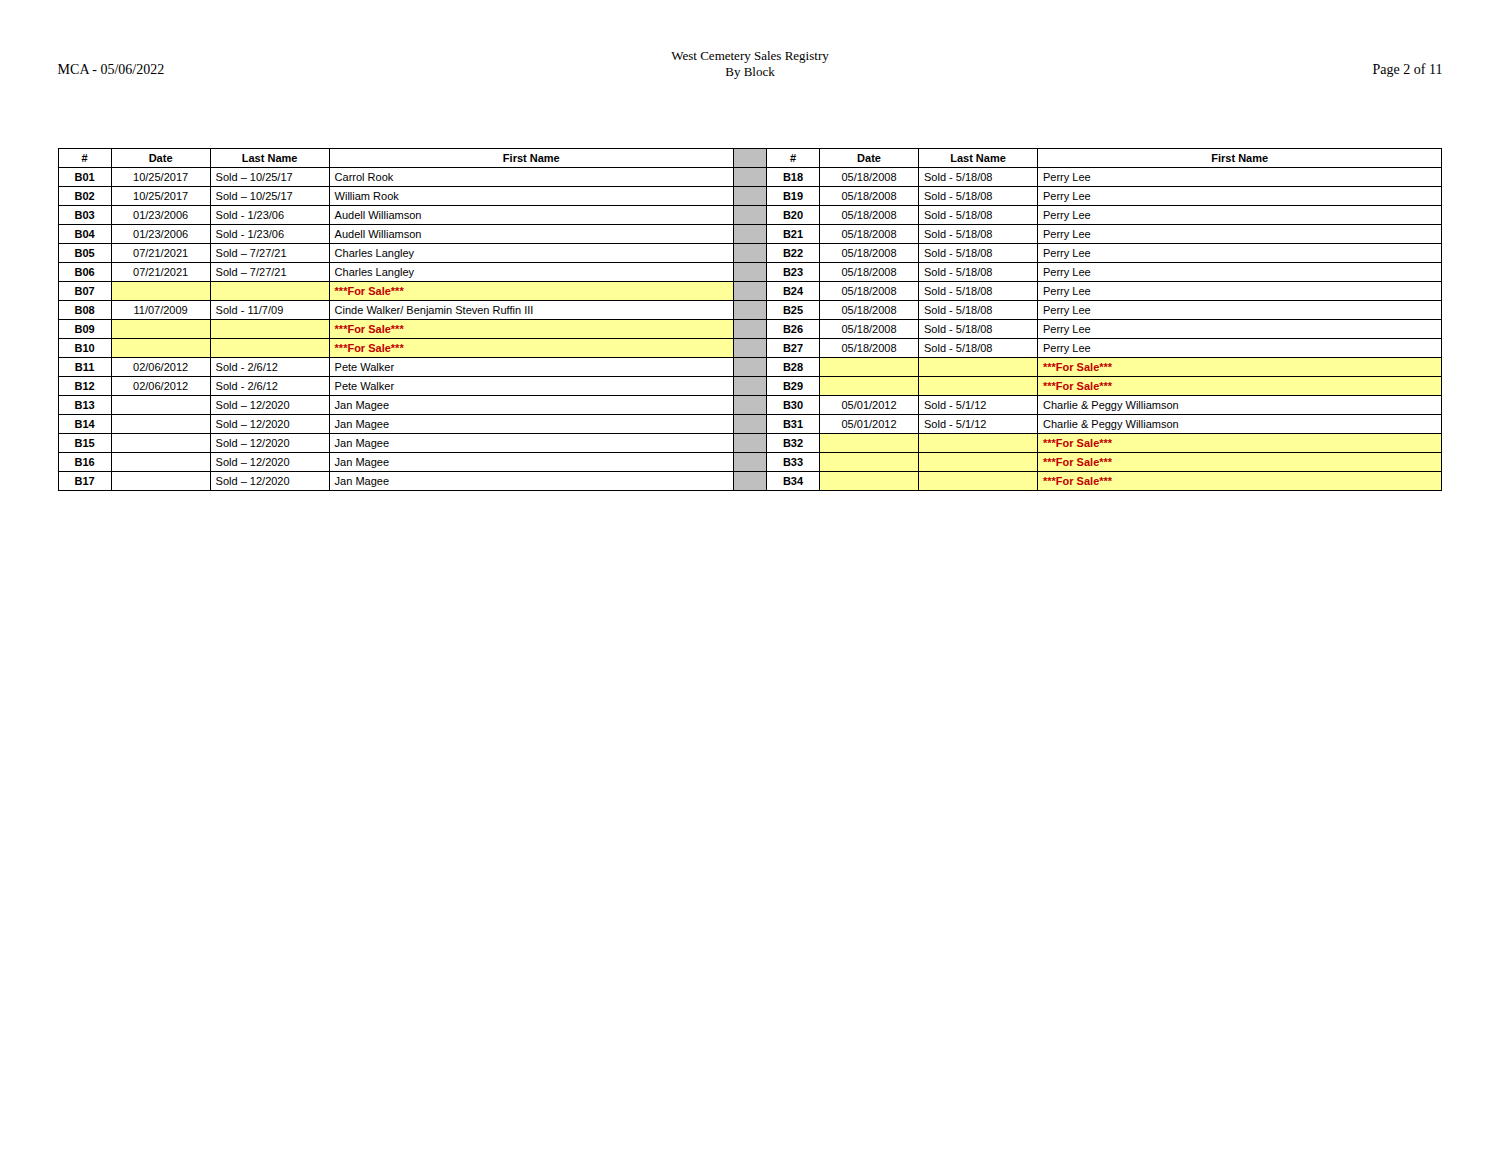MCA - 05/06/2022
West Cemetery Sales Registry
By Block
Page 2 of 11
| # | Date | Last Name | First Name | | # | Date | Last Name | First Name |
| --- | --- | --- | --- | --- | --- | --- | --- | --- |
| B01 | 10/25/2017 | Sold – 10/25/17 | Carrol Rook | | B18 | 05/18/2008 | Sold - 5/18/08 | Perry Lee |
| B02 | 10/25/2017 | Sold – 10/25/17 | William Rook | | B19 | 05/18/2008 | Sold - 5/18/08 | Perry Lee |
| B03 | 01/23/2006 | Sold - 1/23/06 | Audell Williamson | | B20 | 05/18/2008 | Sold - 5/18/08 | Perry Lee |
| B04 | 01/23/2006 | Sold - 1/23/06 | Audell Williamson | | B21 | 05/18/2008 | Sold - 5/18/08 | Perry Lee |
| B05 | 07/21/2021 | Sold – 7/27/21 | Charles Langley | | B22 | 05/18/2008 | Sold - 5/18/08 | Perry Lee |
| B06 | 07/21/2021 | Sold – 7/27/21 | Charles Langley | | B23 | 05/18/2008 | Sold - 5/18/08 | Perry Lee |
| B07 | | | ***For Sale*** | | B24 | 05/18/2008 | Sold - 5/18/08 | Perry Lee |
| B08 | 11/07/2009 | Sold - 11/7/09 | Cinde Walker/ Benjamin Steven Ruffin III | | B25 | 05/18/2008 | Sold - 5/18/08 | Perry Lee |
| B09 | | | ***For Sale*** | | B26 | 05/18/2008 | Sold - 5/18/08 | Perry Lee |
| B10 | | | ***For Sale*** | | B27 | 05/18/2008 | Sold - 5/18/08 | Perry Lee |
| B11 | 02/06/2012 | Sold - 2/6/12 | Pete Walker | | B28 | | | ***For Sale*** |
| B12 | 02/06/2012 | Sold - 2/6/12 | Pete Walker | | B29 | | | ***For Sale*** |
| B13 | | Sold – 12/2020 | Jan Magee | | B30 | 05/01/2012 | Sold - 5/1/12 | Charlie & Peggy Williamson |
| B14 | | Sold – 12/2020 | Jan Magee | | B31 | 05/01/2012 | Sold - 5/1/12 | Charlie & Peggy Williamson |
| B15 | | Sold – 12/2020 | Jan Magee | | B32 | | | ***For Sale*** |
| B16 | | Sold – 12/2020 | Jan Magee | | B33 | | | ***For Sale*** |
| B17 | | Sold – 12/2020 | Jan Magee | | B34 | | | ***For Sale*** |